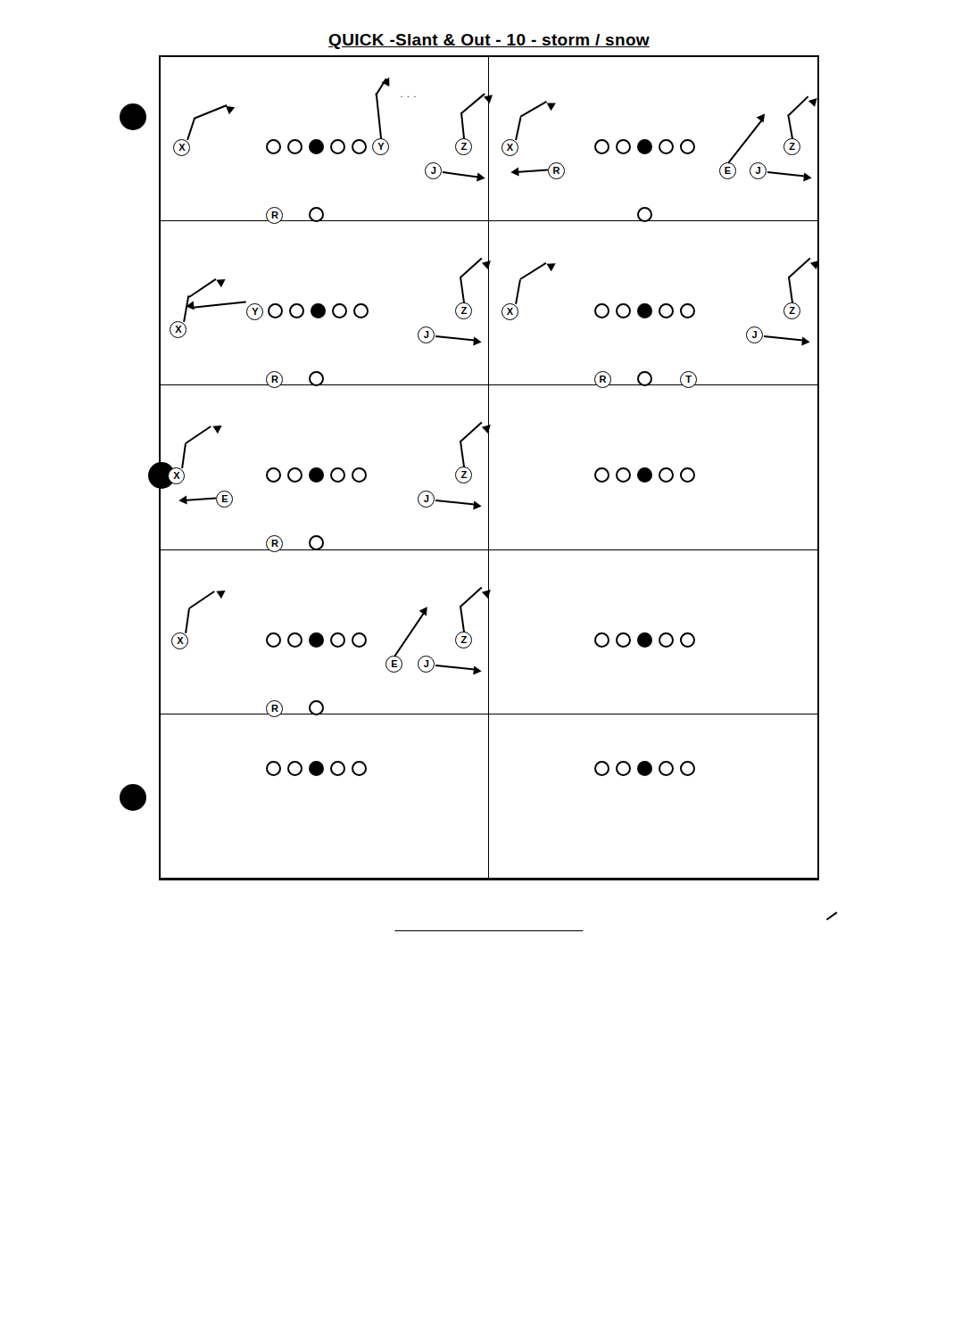QUICK -Slant & Out - 10 - storm / snow
X
Y
. . .
Z
J
R
X
R
E
J
Z
X
Y
Z
J
R
X
Z
J
R
T
X
E
Z
J
R
X
E
J
Z
R